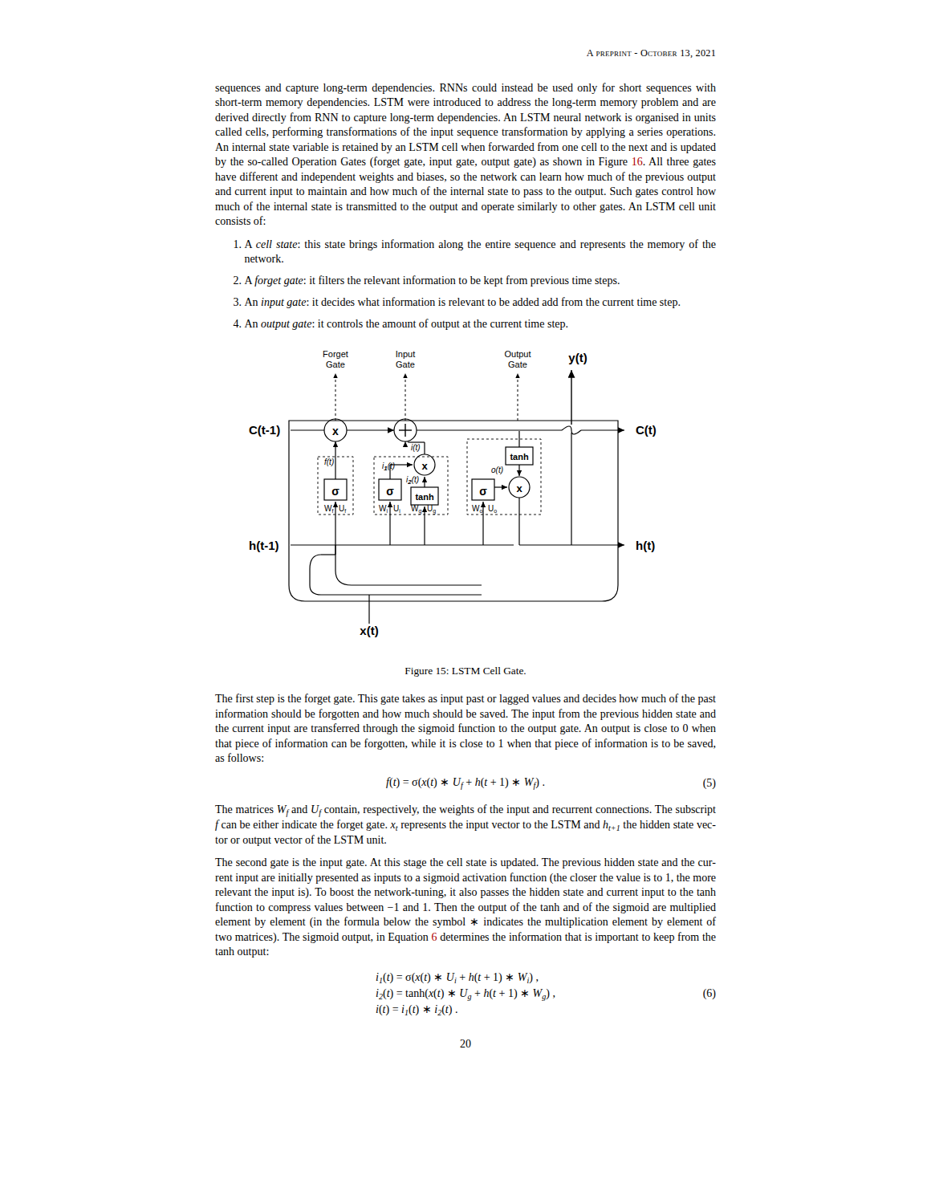A preprint - October 13, 2021
sequences and capture long-term dependencies. RNNs could instead be used only for short sequences with short-term memory dependencies. LSTM were introduced to address the long-term memory problem and are derived directly from RNN to capture long-term dependencies. An LSTM neural network is organised in units called cells, performing transformations of the input sequence transformation by applying a series operations. An internal state variable is retained by an LSTM cell when forwarded from one cell to the next and is updated by the so-called Operation Gates (forget gate, input gate, output gate) as shown in Figure 16. All three gates have different and independent weights and biases, so the network can learn how much of the previous output and current input to maintain and how much of the internal state to pass to the output. Such gates control how much of the internal state is transmitted to the output and operate similarly to other gates. An LSTM cell unit consists of:
A cell state: this state brings information along the entire sequence and represents the memory of the network.
A forget gate: it filters the relevant information to be kept from previous time steps.
An input gate: it decides what information is relevant to be added add from the current time step.
An output gate: it controls the amount of output at the current time step.
Forget Gate Input Gate Output Gate y(t) C(t-1) x C(t) i(t) σ f(t) Wf Uf σ i1(t) tanh i2(t) x Wi Ui Wg Ug σ Wo Uo tanh x o(t) h(t-1) h(t) x(t)
Figure 15: LSTM Cell Gate.
The first step is the forget gate. This gate takes as input past or lagged values and decides how much of the past information should be forgotten and how much should be saved. The input from the previous hidden state and the current input are transferred through the sigmoid function to the output gate. An output is close to 0 when that piece of information can be forgotten, while it is close to 1 when that piece of information is to be saved, as follows:
f(t) = σ(x(t) ∗ Uf + h(t + 1) ∗ Wf) . (5)
The matrices Wf and Uf contain, respectively, the weights of the input and recurrent connections. The subscript f can be either indicate the forget gate. xt represents the input vector to the LSTM and ht+1 the hidden state vector or output vector of the LSTM unit.
The second gate is the input gate. At this stage the cell state is updated. The previous hidden state and the current input are initially presented as inputs to a sigmoid activation function (the closer the value is to 1, the more relevant the input is). To boost the network-tuning, it also passes the hidden state and current input to the tanh function to compress values between −1 and 1. Then the output of the tanh and of the sigmoid are multiplied element by element (in the formula below the symbol ∗ indicates the multiplication element by element of two matrices). The sigmoid output, in Equation 6 determines the information that is important to keep from the tanh output:
i1(t) = σ(x(t) ∗ Ui + h(t + 1) ∗ Wi) ,
i2(t) = tanh(x(t) ∗ Ug + h(t + 1) ∗ Wg) ,
i(t) = i1(t) ∗ i2(t) .
(6)
20